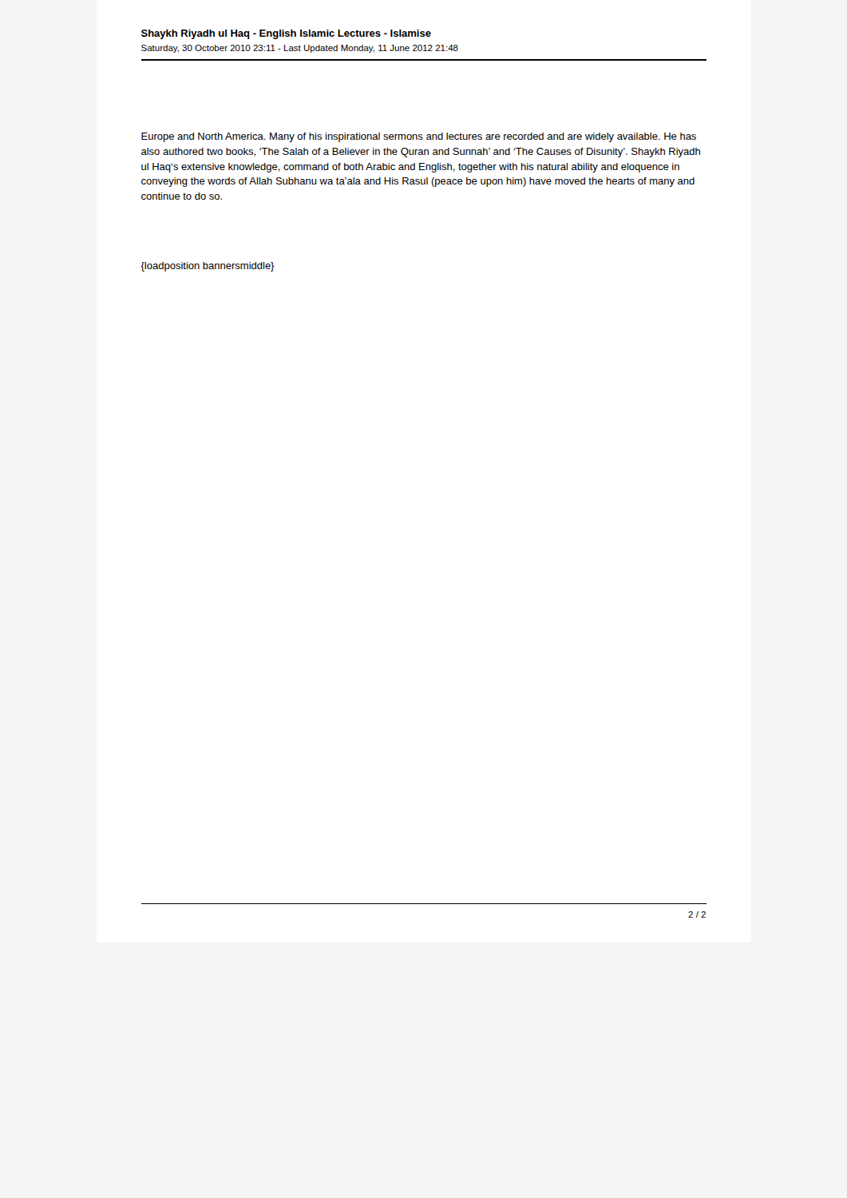Shaykh Riyadh ul Haq - English Islamic Lectures - Islamise
Saturday, 30 October 2010 23:11 - Last Updated Monday, 11 June 2012 21:48
Europe and North America. Many of his inspirational sermons and lectures are recorded and are widely available. He has also authored two books, ‘The Salah of a Believer in the Quran and Sunnah’ and ‘The Causes of Disunity’. Shaykh Riyadh ul Haq‘s extensive knowledge, command of both Arabic and English, together with his natural ability and eloquence in conveying the words of Allah Subhanu wa ta’ala and His Rasul (peace be upon him) have moved the hearts of many and continue to do so.
{loadposition bannersmiddle}
2 / 2